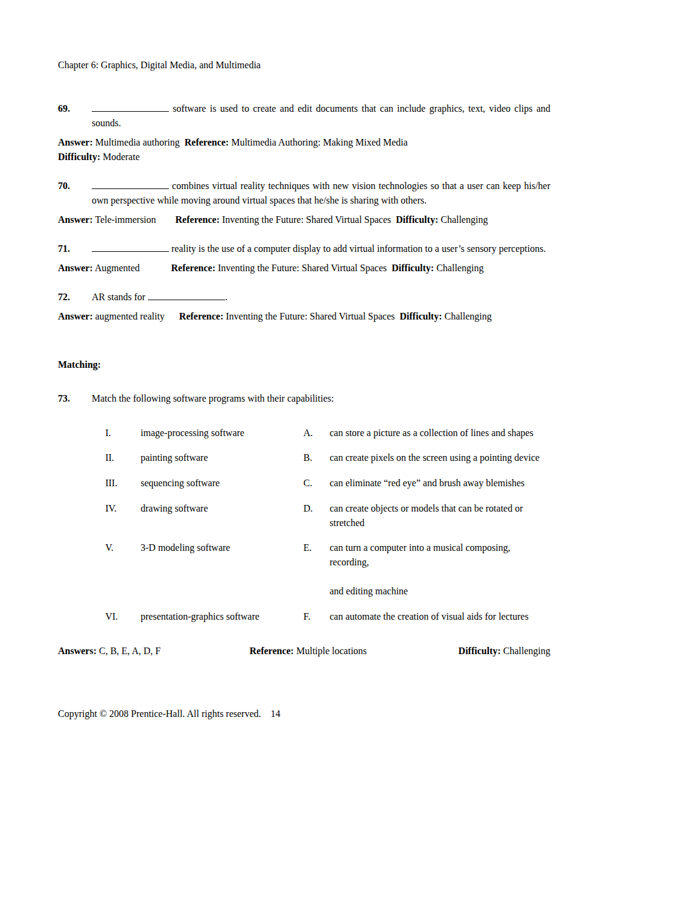Chapter 6: Graphics, Digital Media, and Multimedia
69.
software is used to create and edit documents that can include graphics, text, video clips and sounds.
Answer: Multimedia authoring Reference: Multimedia Authoring: Making Mixed Media
Difficulty: Moderate
70.
combines virtual reality techniques with new vision technologies so that a user can keep his/her own perspective while moving around virtual spaces that he/she is sharing with others.
Answer: Tele-immersion Reference: Inventing the Future: Shared Virtual Spaces Difficulty: Challenging
71.
reality is the use of a computer display to add virtual information to a user’s sensory perceptions.
Answer: Augmented Reference: Inventing the Future: Shared Virtual Spaces Difficulty: Challenging
72.
AR stands for .
Answer: augmented reality Reference: Inventing the Future: Shared Virtual Spaces Difficulty: Challenging
Matching:
73.
Match the following software programs with their capabilities:
| I. | image-processing software | A. | can store a picture as a collection of lines and shapes |
| II. | painting software | B. | can create pixels on the screen using a pointing device |
| III. | sequencing software | C. | can eliminate “red eye” and brush away blemishes |
| IV. | drawing software | D. | can create objects or models that can be rotated or stretched |
| V. | 3-D modeling software | E. | can turn a computer into a musical composing, recording, and editing machine |
| VI. | presentation-graphics software | F. | can automate the creation of visual aids for lectures |
Answers: C, B, E, A, D, F
Reference: Multiple locations
Difficulty: Challenging
Copyright © 2008 Prentice-Hall. All rights reserved. 14